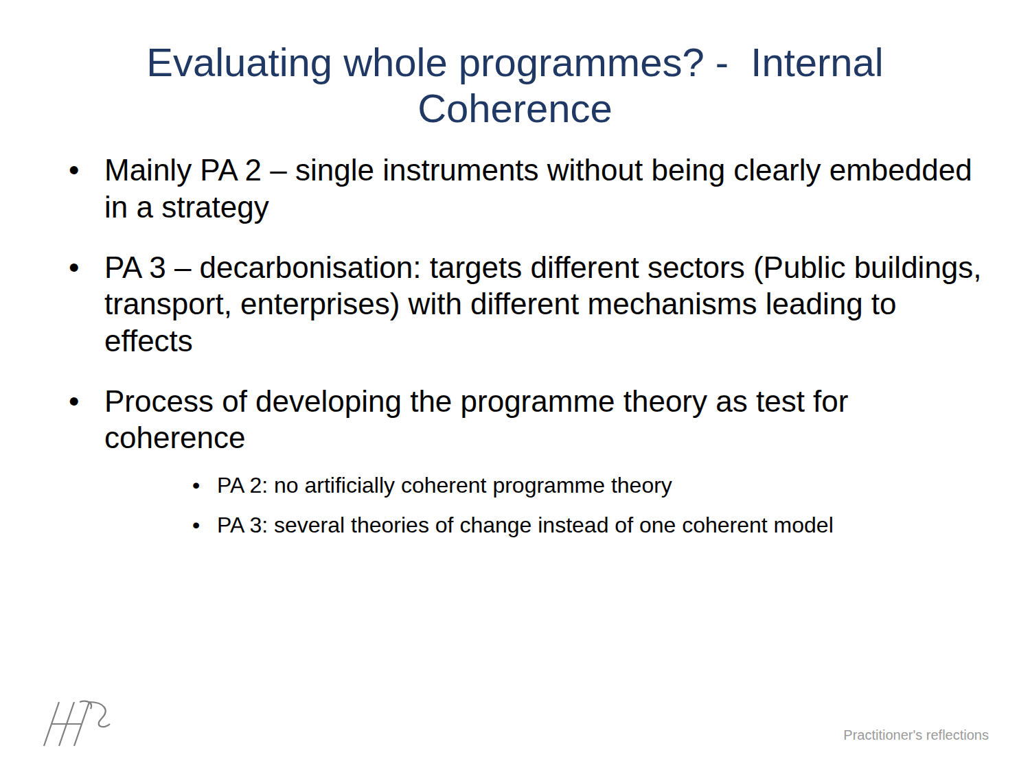Evaluating whole programmes? - Internal Coherence
Mainly PA 2 – single instruments without being clearly embedded in a strategy
PA 3 – decarbonisation: targets different sectors (Public buildings, transport, enterprises) with different mechanisms leading to effects
Process of developing the programme theory as test for coherence
PA 2: no artificially coherent programme theory
PA 3: several theories of change instead of one coherent model
Practitioner's reflections